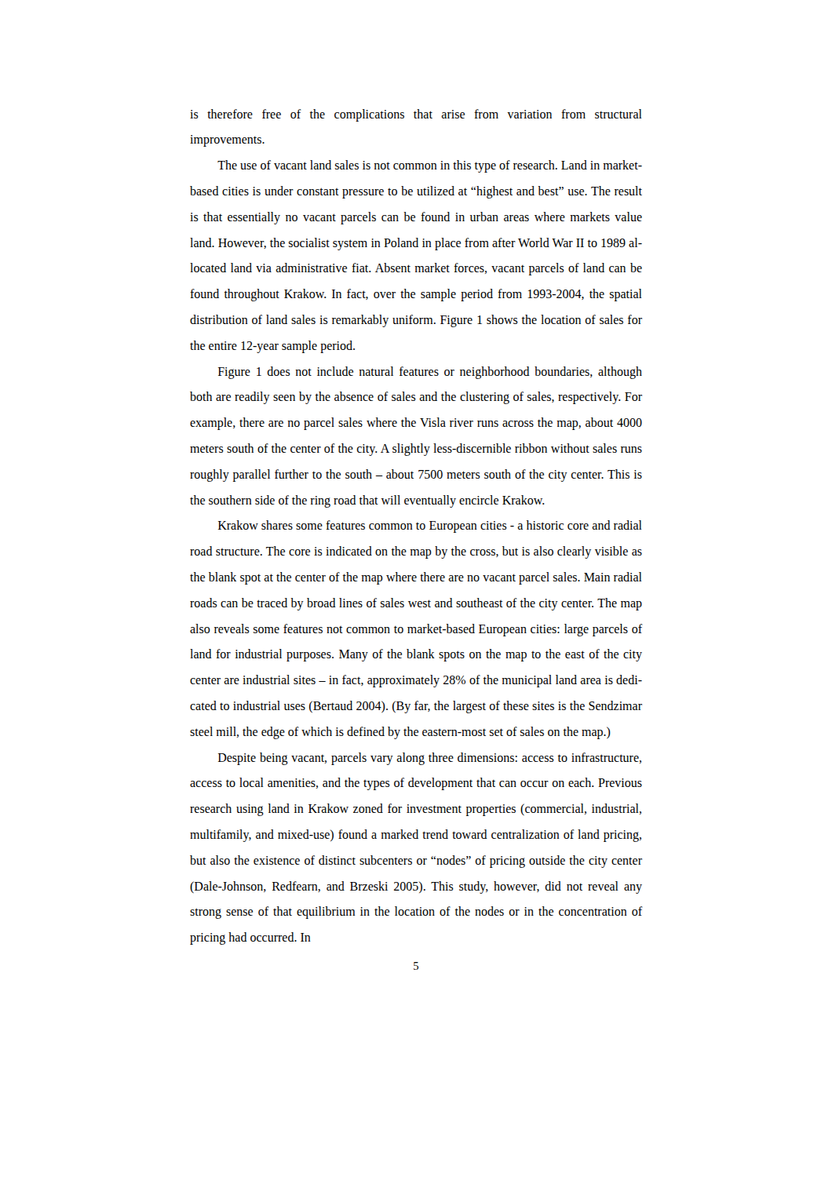is therefore free of the complications that arise from variation from structural improvements.
The use of vacant land sales is not common in this type of research. Land in market-based cities is under constant pressure to be utilized at “highest and best” use. The result is that essentially no vacant parcels can be found in urban areas where markets value land. However, the socialist system in Poland in place from after World War II to 1989 allocated land via administrative fiat. Absent market forces, vacant parcels of land can be found throughout Krakow. In fact, over the sample period from 1993-2004, the spatial distribution of land sales is remarkably uniform. Figure 1 shows the location of sales for the entire 12-year sample period.
Figure 1 does not include natural features or neighborhood boundaries, although both are readily seen by the absence of sales and the clustering of sales, respectively. For example, there are no parcel sales where the Visla river runs across the map, about 4000 meters south of the center of the city. A slightly less-discernible ribbon without sales runs roughly parallel further to the south – about 7500 meters south of the city center. This is the southern side of the ring road that will eventually encircle Krakow.
Krakow shares some features common to European cities - a historic core and radial road structure. The core is indicated on the map by the cross, but is also clearly visible as the blank spot at the center of the map where there are no vacant parcel sales. Main radial roads can be traced by broad lines of sales west and southeast of the city center. The map also reveals some features not common to market-based European cities: large parcels of land for industrial purposes. Many of the blank spots on the map to the east of the city center are industrial sites – in fact, approximately 28% of the municipal land area is dedicated to industrial uses (Bertaud 2004). (By far, the largest of these sites is the Sendzimar steel mill, the edge of which is defined by the eastern-most set of sales on the map.)
Despite being vacant, parcels vary along three dimensions: access to infrastructure, access to local amenities, and the types of development that can occur on each. Previous research using land in Krakow zoned for investment properties (commercial, industrial, multifamily, and mixed-use) found a marked trend toward centralization of land pricing, but also the existence of distinct subcenters or “nodes” of pricing outside the city center (Dale-Johnson, Redfearn, and Brzeski 2005). This study, however, did not reveal any strong sense of that equilibrium in the location of the nodes or in the concentration of pricing had occurred. In
5